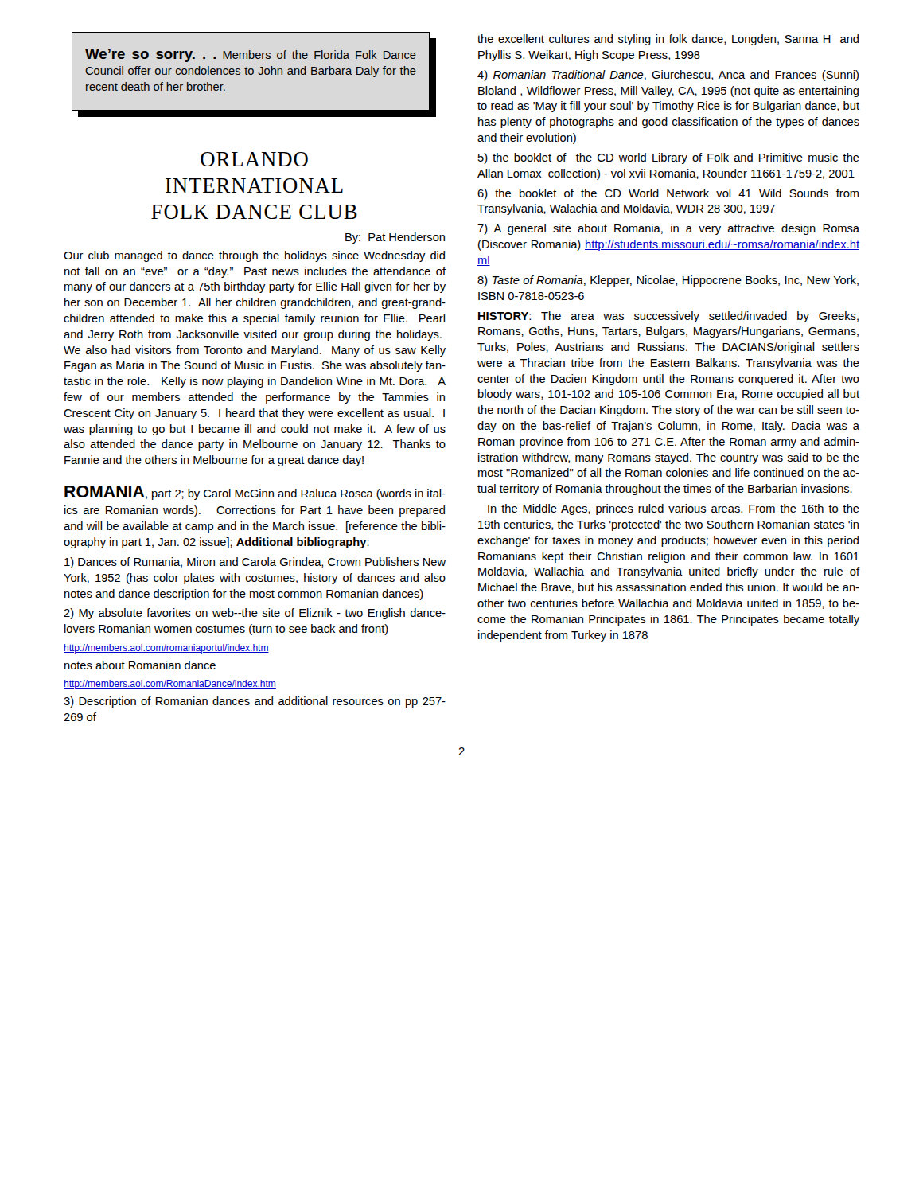We’re so sorry. . . Members of the Florida Folk Dance Council offer our condolences to John and Barbara Daly for the recent death of her brother.
ORLANDO
INTERNATIONAL
FOLK DANCE CLUB
By: Pat Henderson
Our club managed to dance through the holidays since Wednesday did not fall on an “eve” or a “day.” Past news includes the attendance of many of our dancers at a 75th birthday party for Ellie Hall given for her by her son on December 1. All her children grandchildren, and great-grandchildren attended to make this a special family reunion for Ellie. Pearl and Jerry Roth from Jacksonville visited our group during the holidays. We also had visitors from Toronto and Maryland. Many of us saw Kelly Fagan as Maria in The Sound of Music in Eustis. She was absolutely fantastic in the role. Kelly is now playing in Dandelion Wine in Mt. Dora. A few of our members attended the performance by the Tammies in Crescent City on January 5. I heard that they were excellent as usual. I was planning to go but I became ill and could not make it. A few of us also attended the dance party in Melbourne on January 12. Thanks to Fannie and the others in Melbourne for a great dance day!
ROMANIA, part 2; by Carol McGinn and Raluca Rosca (words in italics are Romanian words). Corrections for Part 1 have been prepared and will be available at camp and in the March issue. [reference the bibliography in part 1, Jan. 02 issue]; Additional bibliography:
1) Dances of Rumania, Miron and Carola Grindea, Crown Publishers New York, 1952 (has color plates with costumes, history of dances and also notes and dance description for the most common Romanian dances)
2) My absolute favorites on web--the site of Eliznik - two English dance-lovers Romanian women costumes (turn to see back and front)
http://members.aol.com/romaniaportul/index.htm
notes about Romanian dance
http://members.aol.com/RomaniaDance/index.htm
3) Description of Romanian dances and additional resources on pp 257-269 of
the excellent cultures and styling in folk dance, Longden, Sanna H and Phyllis S. Weikart, High Scope Press, 1998
4) Romanian Traditional Dance, Giurchescu, Anca and Frances (Sunni) Bloland , Wildflower Press, Mill Valley, CA, 1995 (not quite as entertaining to read as 'May it fill your soul' by Timothy Rice is for Bulgarian dance, but has plenty of photographs and good classification of the types of dances and their evolution)
5) the booklet of the CD world Library of Folk and Primitive music the Allan Lomax collection) - vol xvii Romania, Rounder 11661-1759-2, 2001
6) the booklet of the CD World Network vol 41 Wild Sounds from Transylvania, Walachia and Moldavia, WDR 28 300, 1997
7) A general site about Romania, in a very attractive design Romsa (Discover Romania) http://students.missouri.edu/~romsa/romania/index.html
8) Taste of Romania, Klepper, Nicolae, Hippocrene Books, Inc, New York, ISBN 0-7818-0523-6
HISTORY: The area was successively settled/invaded by Greeks, Romans, Goths, Huns, Tartars, Bulgars, Magyars/Hungarians, Germans, Turks, Poles, Austrians and Russians. The DACIANS/original settlers were a Thracian tribe from the Eastern Balkans. Transylvania was the center of the Dacien Kingdom until the Romans conquered it. After two bloody wars, 101-102 and 105-106 Common Era, Rome occupied all but the north of the Dacian Kingdom. The story of the war can be still seen today on the bas-relief of Trajan's Column, in Rome, Italy. Dacia was a Roman province from 106 to 271 C.E. After the Roman army and administration withdrew, many Romans stayed. The country was said to be the most "Romanized" of all the Roman colonies and life continued on the actual territory of Romania throughout the times of the Barbarian invasions.
In the Middle Ages, princes ruled various areas. From the 16th to the 19th centuries, the Turks 'protected' the two Southern Romanian states 'in exchange' for taxes in money and products; however even in this period Romanians kept their Christian religion and their common law. In 1601 Moldavia, Wallachia and Transylvania united briefly under the rule of Michael the Brave, but his assassination ended this union. It would be another two centuries before Wallachia and Moldavia united in 1859, to become the Romanian Principates in 1861. The Principates became totally independent from Turkey in 1878
2